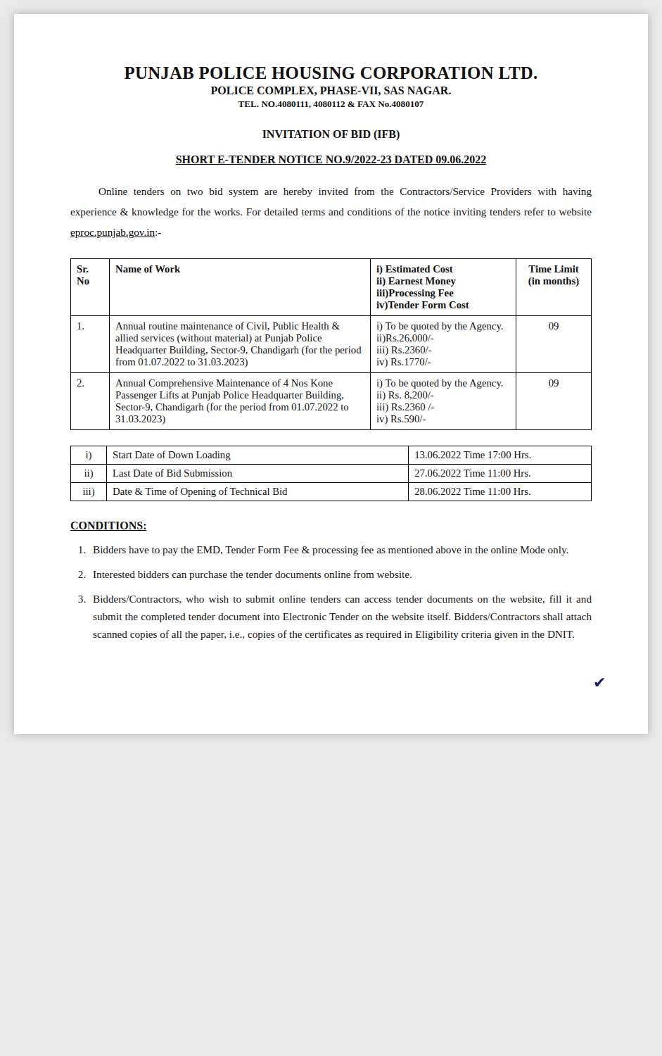PUNJAB POLICE HOUSING CORPORATION LTD.
POLICE COMPLEX, PHASE-VII, SAS NAGAR.
TEL. NO.4080111, 4080112 & FAX No.4080107
INVITATION OF BID (IFB)
SHORT E-TENDER NOTICE NO.9/2022-23 DATED 09.06.2022
Online tenders on two bid system are hereby invited from the Contractors/Service Providers with having experience & knowledge for the works. For detailed terms and conditions of the notice inviting tenders refer to website eproc.punjab.gov.in:-
| Sr. No | Name of Work | i) Estimated Cost ii) Earnest Money iii)Processing Fee iv)Tender Form Cost | Time Limit (in months) |
| --- | --- | --- | --- |
| 1. | Annual routine maintenance of Civil, Public Health & allied services (without material) at Punjab Police Headquarter Building, Sector-9, Chandigarh (for the period from 01.07.2022 to 31.03.2023) | i) To be quoted by the Agency. ii)Rs.26,000/- iii) Rs.2360/- iv) Rs.1770/- | 09 |
| 2. | Annual Comprehensive Maintenance of 4 Nos Kone Passenger Lifts at Punjab Police Headquarter Building, Sector-9, Chandigarh (for the period from 01.07.2022 to 31.03.2023) | i) To be quoted by the Agency. ii) Rs. 8,200/- iii) Rs.2360 /- iv) Rs.590/- | 09 |
| i) | Start Date of Down Loading | 13.06.2022 Time 17:00 Hrs. |
| ii) | Last Date of Bid Submission | 27.06.2022 Time 11:00 Hrs. |
| iii) | Date & Time of Opening of Technical Bid | 28.06.2022 Time 11:00 Hrs. |
CONDITIONS:
Bidders have to pay the EMD, Tender Form Fee & processing fee as mentioned above in the online Mode only.
Interested bidders can purchase the tender documents online from website.
Bidders/Contractors, who wish to submit online tenders can access tender documents on the website, fill it and submit the completed tender document into Electronic Tender on the website itself. Bidders/Contractors shall attach scanned copies of all the paper, i.e., copies of the certificates as required in Eligibility criteria given in the DNIT.
✔